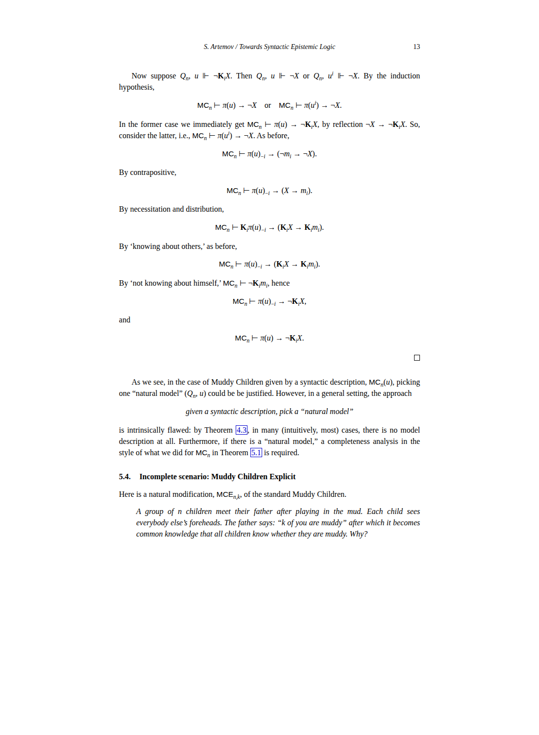S. Artemov / Towards Syntactic Epistemic Logic 13
Now suppose Qn, u ⊩ ¬KiX. Then Qn, u ⊩ ¬X or Qn, ui ⊩ ¬X. By the induction hypothesis,
MCn ⊢ π(u) → ¬X or MCn ⊢ π(ui) → ¬X.
In the former case we immediately get MCn ⊢ π(u) → ¬KiX, by reflection ¬X → ¬KiX. So, consider the latter, i.e., MCn ⊢ π(ui) → ¬X. As before,
MCn ⊢ π(u)−i → (¬mi → ¬X).
By contrapositive,
MCn ⊢ π(u)−i → (X → mi).
By necessitation and distribution,
MCn ⊢ Kiπ(u)−i → (KiX → Kimi).
By ‘knowing about others,’ as before,
MCn ⊢ π(u)−i → (KiX → Kimi).
By ‘not knowing about himself,’ MCn ⊢ ¬Kimi, hence
MCn ⊢ π(u)−i → ¬KiX,
and
MCn ⊢ π(u) → ¬KiX.
As we see, in the case of Muddy Children given by a syntactic description, MCn(u), picking one “natural model” (Qn, u) could be be justified. However, in a general setting, the approach
given a syntactic description, pick a “natural model”
is intrinsically flawed: by Theorem 4.3, in many (intuitively, most) cases, there is no model description at all. Furthermore, if there is a “natural model,” a completeness analysis in the style of what we did for MCn in Theorem 5.1 is required.
5.4. Incomplete scenario: Muddy Children Explicit
Here is a natural modification, MCEn,k, of the standard Muddy Children.
A group of n children meet their father after playing in the mud. Each child sees everybody else’s foreheads. The father says: “k of you are muddy” after which it becomes common knowledge that all children know whether they are muddy. Why?